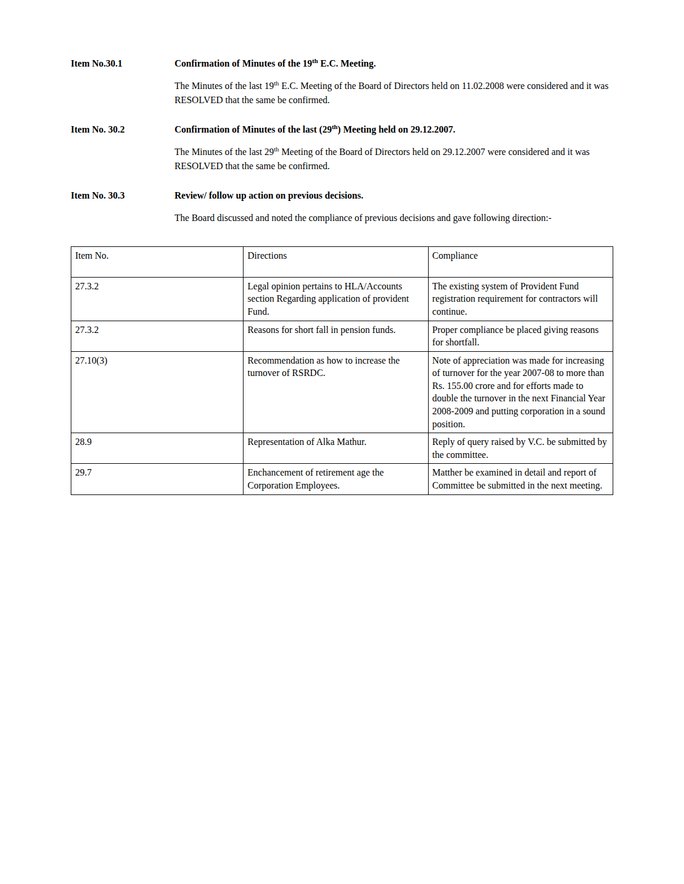Item No.30.1
Confirmation of Minutes of the 19th E.C. Meeting.
The Minutes of the last 19th E.C. Meeting of the Board of Directors held on 11.02.2008 were considered and it was RESOLVED that the same be confirmed.
Item No. 30.2
Confirmation of Minutes of the last (29th) Meeting held on 29.12.2007.
The Minutes of the last 29th Meeting of the Board of Directors held on 29.12.2007 were considered and it was RESOLVED that the same be confirmed.
Item No. 30.3
Review/ follow up action on previous decisions.
The Board discussed and noted the compliance of previous decisions and gave following direction:-
| Item No. | Directions | Compliance |
| 27.3.2 | Legal opinion pertains to HLA/Accounts section Regarding application of provident Fund. | The existing system of Provident Fund registration requirement for contractors will continue. |
| 27.3.2 | Reasons for short fall in pension funds. | Proper compliance be placed giving reasons for shortfall. |
| 27.10(3) | Recommendation as how to increase the turnover of RSRDC. | Note of appreciation was made for increasing of turnover for the year 2007-08 to more than Rs. 155.00 crore and for efforts made to double the turnover in the next Financial Year 2008-2009 and putting corporation in a sound position. |
| 28.9 | Representation of Alka Mathur. | Reply of query raised by V.C. be submitted by the committee. |
| 29.7 | Enchancement of retirement age the Corporation Employees. | Matther be examined in detail and report of Committee be submitted in the next meeting. |